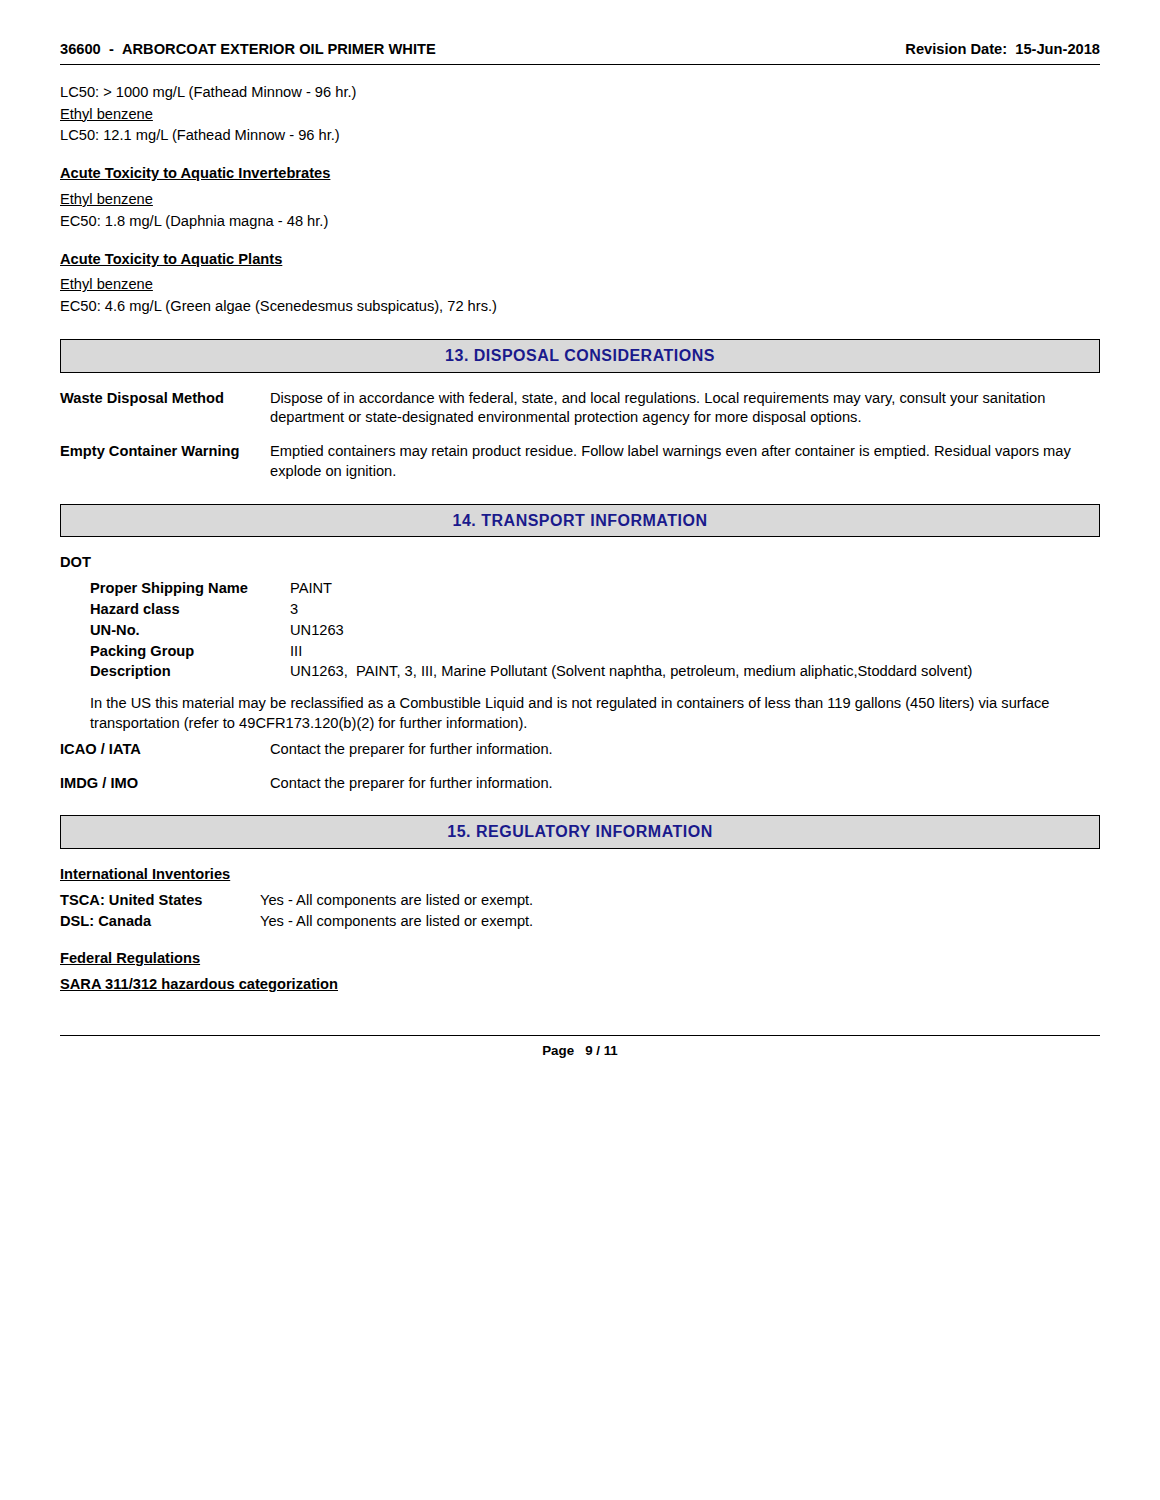36600 - ARBORCOAT EXTERIOR OIL PRIMER WHITE
Revision Date: 15-Jun-2018
LC50: > 1000 mg/L (Fathead Minnow - 96 hr.)
Ethyl benzene
LC50: 12.1 mg/L (Fathead Minnow - 96 hr.)
Acute Toxicity to Aquatic Invertebrates
Ethyl benzene
EC50: 1.8 mg/L (Daphnia magna - 48 hr.)
Acute Toxicity to Aquatic Plants
Ethyl benzene
EC50: 4.6 mg/L (Green algae (Scenedesmus subspicatus), 72 hrs.)
13. DISPOSAL CONSIDERATIONS
Waste Disposal Method
Dispose of in accordance with federal, state, and local regulations. Local requirements may vary, consult your sanitation department or state-designated environmental protection agency for more disposal options.
Empty Container Warning
Emptied containers may retain product residue. Follow label warnings even after container is emptied. Residual vapors may explode on ignition.
14. TRANSPORT INFORMATION
DOT
Proper Shipping Name
PAINT
Hazard class
3
UN-No.
UN1263
Packing Group
III
Description
UN1263, PAINT, 3, III, Marine Pollutant (Solvent naphtha, petroleum, medium aliphatic,Stoddard solvent)
In the US this material may be reclassified as a Combustible Liquid and is not regulated in containers of less than 119 gallons (450 liters) via surface transportation (refer to 49CFR173.120(b)(2) for further information).
ICAO / IATA
Contact the preparer for further information.
IMDG / IMO
Contact the preparer for further information.
15. REGULATORY INFORMATION
International Inventories
TSCA: United States
Yes - All components are listed or exempt.
DSL: Canada
Yes - All components are listed or exempt.
Federal Regulations
SARA 311/312 hazardous categorization
Page 9 / 11